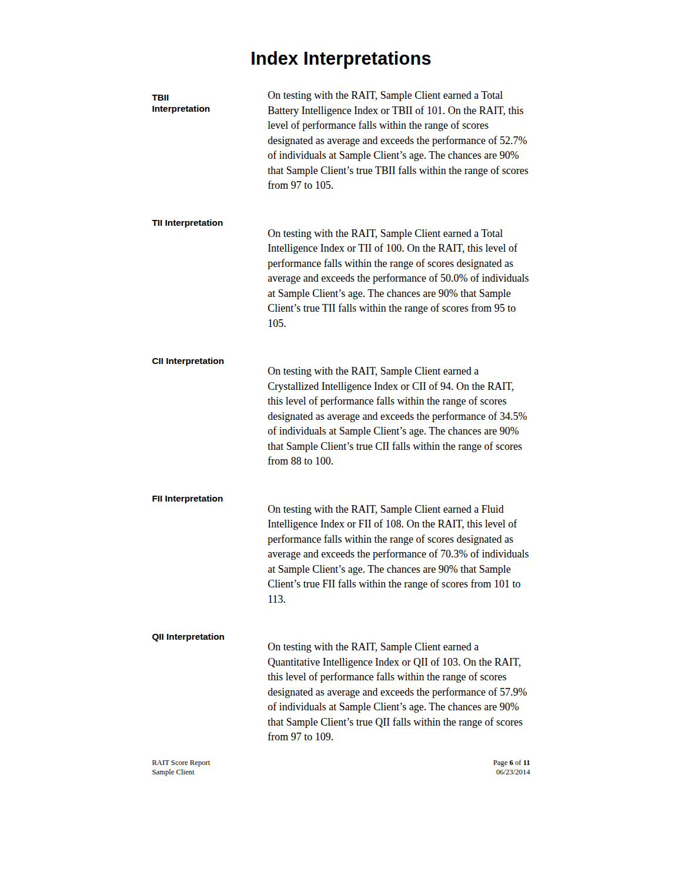Index Interpretations
| TBII Interpretation | On testing with the RAIT, Sample Client earned a Total Battery Intelligence Index or TBII of 101. On the RAIT, this level of performance falls within the range of scores designated as average and exceeds the performance of 52.7% of individuals at Sample Client’s age. The chances are 90% that Sample Client’s true TBII falls within the range of scores from 97 to 105. |
| TII Interpretation | On testing with the RAIT, Sample Client earned a Total Intelligence Index or TII of 100. On the RAIT, this level of performance falls within the range of scores designated as average and exceeds the performance of 50.0% of individuals at Sample Client’s age. The chances are 90% that Sample Client’s true TII falls within the range of scores from 95 to 105. |
| CII Interpretation | On testing with the RAIT, Sample Client earned a Crystallized Intelligence Index or CII of 94. On the RAIT, this level of performance falls within the range of scores designated as average and exceeds the performance of 34.5% of individuals at Sample Client’s age. The chances are 90% that Sample Client’s true CII falls within the range of scores from 88 to 100. |
| FII Interpretation | On testing with the RAIT, Sample Client earned a Fluid Intelligence Index or FII of 108. On the RAIT, this level of performance falls within the range of scores designated as average and exceeds the performance of 70.3% of individuals at Sample Client’s age. The chances are 90% that Sample Client’s true FII falls within the range of scores from 101 to 113. |
| QII Interpretation | On testing with the RAIT, Sample Client earned a Quantitative Intelligence Index or QII of 103. On the RAIT, this level of performance falls within the range of scores designated as average and exceeds the performance of 57.9% of individuals at Sample Client’s age. The chances are 90% that Sample Client’s true QII falls within the range of scores from 97 to 109. |
RAIT Score Report
Sample Client
Page 6 of 11
06/23/2014